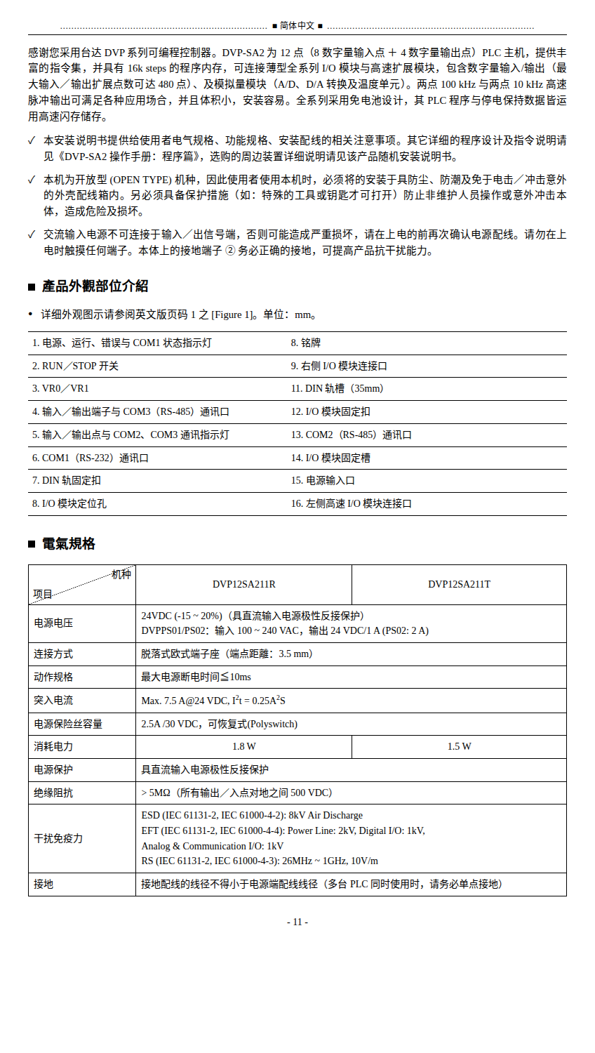..........................................................................■ 简体中文 ■..........................................................................
感谢您采用台达 DVP 系列可编程控制器。DVP-SA2 为 12 点（8 数字量输入点 ＋ 4 数字量输出点）PLC 主机，提供丰富的指令集，并具有 16k steps 的程序内存，可连接薄型全系列 I/O 模块与高速扩展模块，包含数字量输入/输出（最大输入／输出扩展点数可达 480 点）、及模拟量模块（A/D、D/A 转换及温度单元）。两点 100 kHz 与两点 10 kHz 高速脉冲输出可满足各种应用场合，并且体积小，安装容易。全系列采用免电池设计，其 PLC 程序与停电保持数据皆运用高速闪存储存。
本安装说明书提供给使用者电气规格、功能规格、安装配线的相关注意事项。其它详细的程序设计及指令说明请见《DVP-SA2 操作手册：程序篇》，选购的周边装置详细说明请见该产品随机安装说明书。
本机为开放型 (OPEN TYPE) 机种，因此使用者使用本机时，必须将的安装于具防尘、防潮及免于电击／冲击意外的外壳配线箱内。另必须具备保护措施（如：特殊的工具或钥匙才可打开）防止非维护人员操作或意外冲击本体，造成危险及损坏。
交流输入电源不可连接于输入／出信号端，否则可能造成严重损坏，请在上电的前再次确认电源配线。请勿在上电时触摸任何端子。本体上的接地端子 ② 务必正确的接地，可提高产品抗干扰能力。
產品外觀部位介紹
详细外观图示请参阅英文版页码 1 之 [Figure 1]。单位：mm。
| 1. 电源、运行、错误与 COM1 状态指示灯 | 8. 铭牌 |
| 2. RUN／STOP 开关 | 9. 右侧 I/O 模块连接口 |
| 3. VR0／VR1 | 11. DIN 轨槽（35mm） |
| 4. 输入／输出端子与 COM3（RS-485）通讯口 | 12. I/O 模块固定扣 |
| 5. 输入／输出点与 COM2、COM3 通讯指示灯 | 13. COM2（RS-485）通讯口 |
| 6. COM1（RS-232）通讯口 | 14. I/O 模块固定槽 |
| 7. DIN 轨固定扣 | 15. 电源输入口 |
| 8. I/O 模块定位孔 | 16. 左侧高速 I/O 模块连接口 |
電氣規格
| 机种 项目 | DVP12SA211R | DVP12SA211T |
| 电源电压 | 24VDC (-15 ~ 20%)（具直流输入电源极性反接保护） DVPPS01/PS02：输入 100 ~ 240 VAC，输出 24 VDC/1 A (PS02: 2 A) |
| 连接方式 | 脱落式欧式端子座（端点距離：3.5 mm） |
| 动作规格 | 最大电源断电时间≦10ms |
| 突入电流 | Max. 7.5 A@24 VDC, I 2 t = 0.25A 2 S |
| 电源保险丝容量 | 2.5A /30 VDC，可恢复式(Polyswitch) |
| 消耗电力 | 1.8 W | 1.5 W |
| 电源保护 | 具直流输入电源极性反接保护 |
| 绝缘阻抗 | > 5MΩ（所有输出／入点对地之间 500 VDC） |
| 干扰免疫力 | ESD (IEC 61131-2, IEC 61000-4-2): 8kV Air Discharge EFT (IEC 61131-2, IEC 61000-4-4): Power Line: 2kV, Digital I/O: 1kV, Analog & Communication I/O: 1kV RS (IEC 61131-2, IEC 61000-4-3): 26MHz ~ 1GHz, 10V/m |
| 接地 | 接地配线的线径不得小于电源端配线线径（多台 PLC 同时使用时，请务必单点接地） |
- 11 -